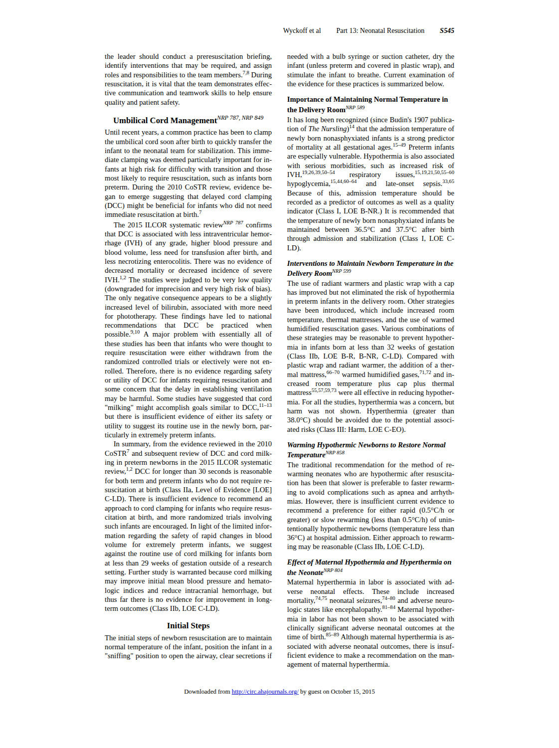Wyckoff et al Part 13: Neonatal Resuscitation S545
the leader should conduct a preresuscitation briefing, identify interventions that may be required, and assign roles and responsibilities to the team members.7,8 During resuscitation, it is vital that the team demonstrates effective communication and teamwork skills to help ensure quality and patient safety.
Umbilical Cord ManagementNRP 787, NRP 849
Until recent years, a common practice has been to clamp the umbilical cord soon after birth to quickly transfer the infant to the neonatal team for stabilization. This immediate clamping was deemed particularly important for infants at high risk for difficulty with transition and those most likely to require resuscitation, such as infants born preterm. During the 2010 CoSTR review, evidence began to emerge suggesting that delayed cord clamping (DCC) might be beneficial for infants who did not need immediate resuscitation at birth.7
The 2015 ILCOR systematic reviewNRP 787 confirms that DCC is associated with less intraventricular hemorrhage (IVH) of any grade, higher blood pressure and blood volume, less need for transfusion after birth, and less necrotizing enterocolitis. There was no evidence of decreased mortality or decreased incidence of severe IVH.1,2 The studies were judged to be very low quality (downgraded for imprecision and very high risk of bias). The only negative consequence appears to be a slightly increased level of bilirubin, associated with more need for phototherapy. These findings have led to national recommendations that DCC be practiced when possible.9,10 A major problem with essentially all of these studies has been that infants who were thought to require resuscitation were either withdrawn from the randomized controlled trials or electively were not enrolled. Therefore, there is no evidence regarding safety or utility of DCC for infants requiring resuscitation and some concern that the delay in establishing ventilation may be harmful. Some studies have suggested that cord "milking" might accomplish goals similar to DCC,11–13 but there is insufficient evidence of either its safety or utility to suggest its routine use in the newly born, particularly in extremely preterm infants.
In summary, from the evidence reviewed in the 2010 CoSTR7 and subsequent review of DCC and cord milking in preterm newborns in the 2015 ILCOR systematic review,1,2 DCC for longer than 30 seconds is reasonable for both term and preterm infants who do not require resuscitation at birth (Class IIa, Level of Evidence [LOE] C-LD). There is insufficient evidence to recommend an approach to cord clamping for infants who require resuscitation at birth, and more randomized trials involving such infants are encouraged. In light of the limited information regarding the safety of rapid changes in blood volume for extremely preterm infants, we suggest against the routine use of cord milking for infants born at less than 29 weeks of gestation outside of a research setting. Further study is warranted because cord milking may improve initial mean blood pressure and hematologic indices and reduce intracranial hemorrhage, but thus far there is no evidence for improvement in long-term outcomes (Class IIb, LOE C-LD).
Initial Steps
The initial steps of newborn resuscitation are to maintain normal temperature of the infant, position the infant in a "sniffing" position to open the airway, clear secretions if needed with a bulb syringe or suction catheter, dry the infant (unless preterm and covered in plastic wrap), and stimulate the infant to breathe. Current examination of the evidence for these practices is summarized below.
Importance of Maintaining Normal Temperature in the Delivery RoomNRP 589
It has long been recognized (since Budin's 1907 publication of The Nursling)14 that the admission temperature of newly born nonasphyxiated infants is a strong predictor of mortality at all gestational ages.15–49 Preterm infants are especially vulnerable. Hypothermia is also associated with serious morbidities, such as increased risk of IVH,19,26,39,50–54 respiratory issues,15,19,21,50,55–60 hypoglycemia,15,44,60–64 and late-onset sepsis.33,65 Because of this, admission temperature should be recorded as a predictor of outcomes as well as a quality indicator (Class I, LOE B-NR.) It is recommended that the temperature of newly born nonasphyxiated infants be maintained between 36.5°C and 37.5°C after birth through admission and stabilization (Class I, LOE C-LD).
Interventions to Maintain Newborn Temperature in the Delivery RoomNRP 599
The use of radiant warmers and plastic wrap with a cap has improved but not eliminated the risk of hypothermia in preterm infants in the delivery room. Other strategies have been introduced, which include increased room temperature, thermal mattresses, and the use of warmed humidified resuscitation gases. Various combinations of these strategies may be reasonable to prevent hypothermia in infants born at less than 32 weeks of gestation (Class IIb, LOE B-R, B-NR, C-LD). Compared with plastic wrap and radiant warmer, the addition of a thermal mattress,66–70 warmed humidified gases,71,72 and increased room temperature plus cap plus thermal mattress55,57,59,73 were all effective in reducing hypothermia. For all the studies, hyperthermia was a concern, but harm was not shown. Hyperthermia (greater than 38.0°C) should be avoided due to the potential associated risks (Class III: Harm, LOE C-EO).
Warming Hypothermic Newborns to Restore Normal TemperatureNRP 858
The traditional recommendation for the method of rewarming neonates who are hypothermic after resuscitation has been that slower is preferable to faster rewarming to avoid complications such as apnea and arrhythmias. However, there is insufficient current evidence to recommend a preference for either rapid (0.5°C/h or greater) or slow rewarming (less than 0.5°C/h) of unintentionally hypothermic newborns (temperature less than 36°C) at hospital admission. Either approach to rewarming may be reasonable (Class IIb, LOE C-LD).
Effect of Maternal Hypothermia and Hyperthermia on the NeonateNRP 804
Maternal hyperthermia in labor is associated with adverse neonatal effects. These include increased mortality,74,75 neonatal seizures,74–80 and adverse neurologic states like encephalopathy.81–84 Maternal hypothermia in labor has not been shown to be associated with clinically significant adverse neonatal outcomes at the time of birth.85–89 Although maternal hyperthermia is associated with adverse neonatal outcomes, there is insufficient evidence to make a recommendation on the management of maternal hyperthermia.
Downloaded from http://circ.ahajournals.org/ by guest on October 15, 2015